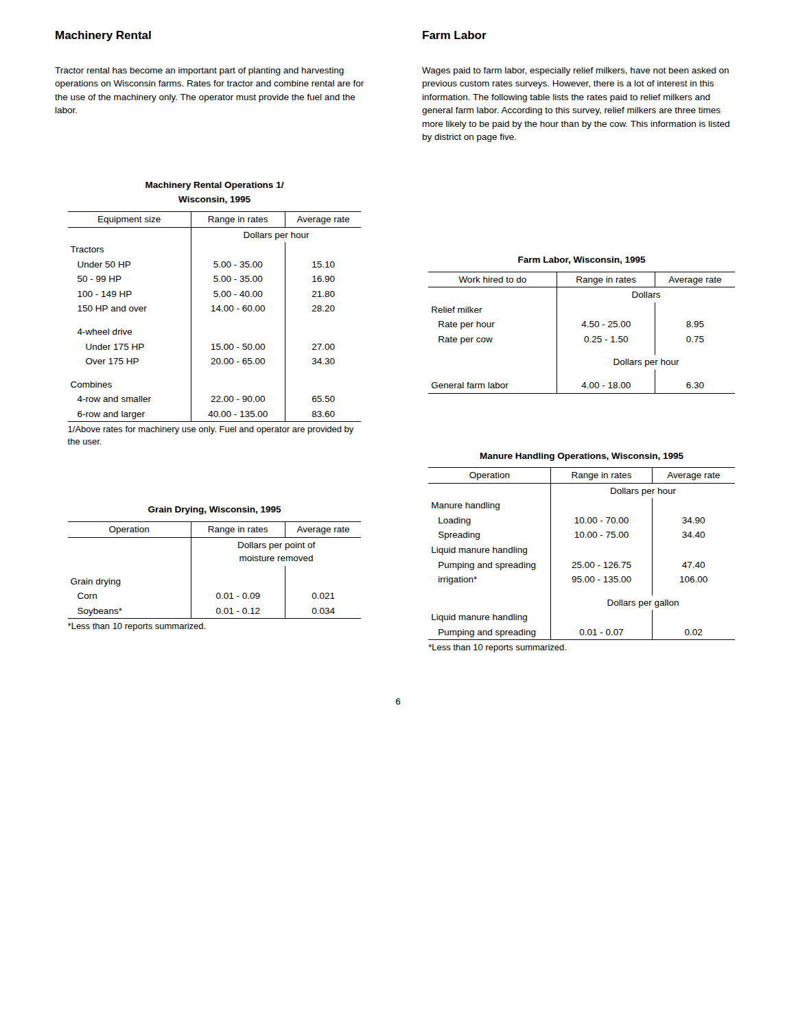Machinery Rental
Tractor rental has become an important part of planting and harvesting operations on Wisconsin farms. Rates for tractor and combine rental are for the use of the machinery only. The operator must provide the fuel and the labor.
Machinery Rental Operations 1/
Wisconsin, 1995
| Equipment size | Range in rates | Average rate |
| --- | --- | --- |
| | Dollars per hour |
| Tractors | | |
| Under 50 HP | 5.00 - 35.00 | 15.10 |
| 50 - 99 HP | 5.00 - 35.00 | 16.90 |
| 100 - 149 HP | 5.00 - 40.00 | 21.80 |
| 150 HP and over | 14.00 - 60.00 | 28.20 |
| 4-wheel drive | | |
| Under 175 HP | 15.00 - 50.00 | 27.00 |
| Over 175 HP | 20.00 - 65.00 | 34.30 |
| Combines | | |
| 4-row and smaller | 22.00 - 90.00 | 65.50 |
| 6-row and larger | 40.00 - 135.00 | 83.60 |
1/Above rates for machinery use only. Fuel and operator are provided by the user.
Grain Drying, Wisconsin, 1995
| Operation | Range in rates | Average rate |
| --- | --- | --- |
| | Dollars per point of moisture removed |
| Grain drying | | |
| Corn | 0.01 - 0.09 | 0.021 |
| Soybeans* | 0.01 - 0.12 | 0.034 |
*Less than 10 reports summarized.
Farm Labor
Wages paid to farm labor, especially relief milkers, have not been asked on previous custom rates surveys. However, there is a lot of interest in this information. The following table lists the rates paid to relief milkers and general farm labor. According to this survey, relief milkers are three times more likely to be paid by the hour than by the cow. This information is listed by district on page five.
Farm Labor, Wisconsin, 1995
| Work hired to do | Range in rates | Average rate |
| --- | --- | --- |
| | Dollars |
| Relief milker | | |
| Rate per hour | 4.50 - 25.00 | 8.95 |
| Rate per cow | 0.25 - 1.50 | 0.75 |
| | Dollars per hour |
| General farm labor | 4.00 - 18.00 | 6.30 |
Manure Handling Operations, Wisconsin, 1995
| Operation | Range in rates | Average rate |
| --- | --- | --- |
| | Dollars per hour |
| Manure handling | | |
| Loading | 10.00 - 70.00 | 34.90 |
| Spreading | 10.00 - 75.00 | 34.40 |
| Liquid manure handling | | |
| Pumping and spreading | 25.00 - 126.75 | 47.40 |
| irrigation* | 95.00 - 135.00 | 106.00 |
| | Dollars per gallon |
| Liquid manure handling | | |
| Pumping and spreading | 0.01 - 0.07 | 0.02 |
*Less than 10 reports summarized.
6